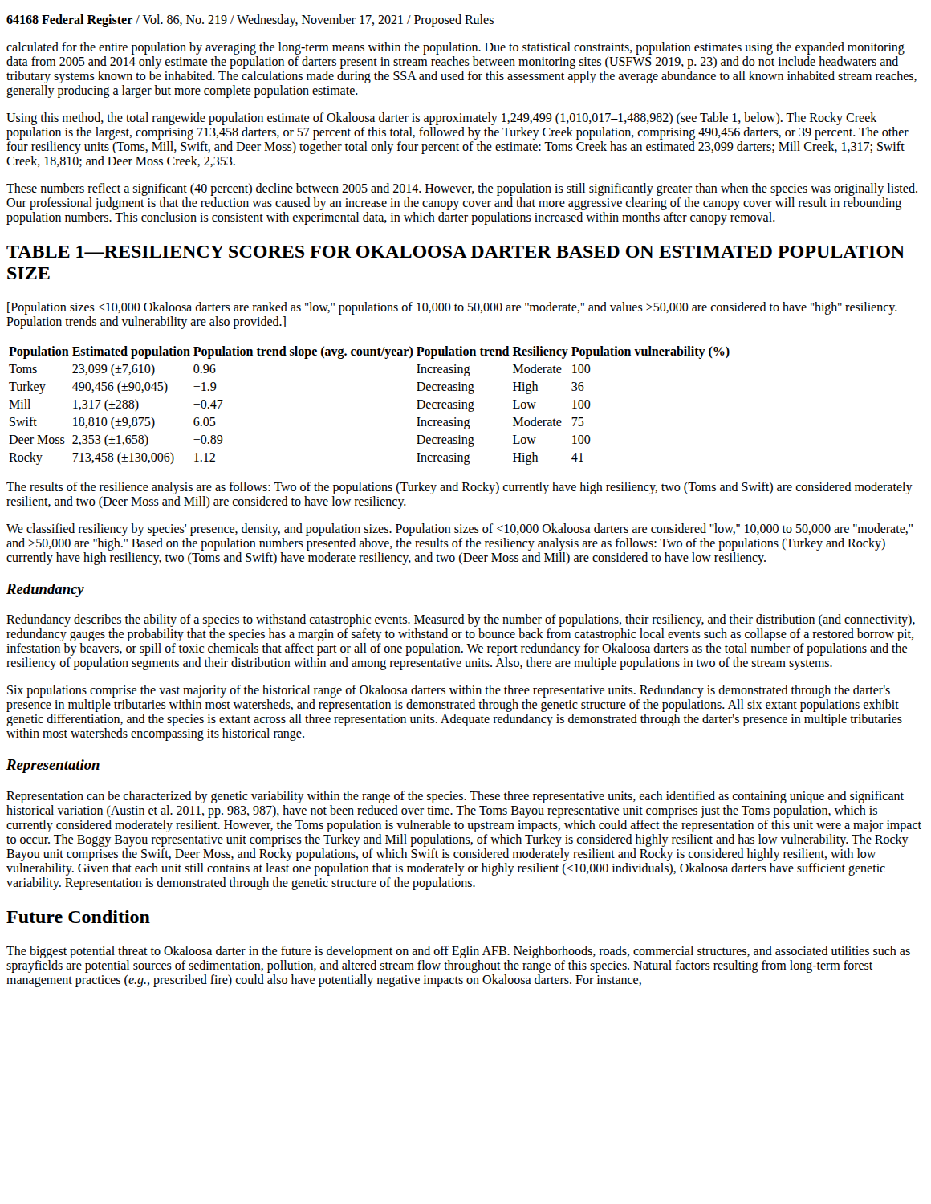64168 Federal Register / Vol. 86, No. 219 / Wednesday, November 17, 2021 / Proposed Rules
calculated for the entire population by averaging the long-term means within the population. Due to statistical constraints, population estimates using the expanded monitoring data from 2005 and 2014 only estimate the population of darters present in stream reaches between monitoring sites (USFWS 2019, p. 23) and do not include headwaters and tributary systems known to be inhabited. The calculations made during the SSA and used for this assessment apply the average abundance to all known inhabited stream reaches, generally producing a larger but more complete population estimate.
Using this method, the total rangewide population estimate of Okaloosa darter is approximately 1,249,499 (1,010,017–1,488,982) (see Table 1, below). The Rocky Creek population is the largest, comprising 713,458 darters, or 57 percent of this total, followed by the Turkey Creek population, comprising 490,456 darters, or 39 percent. The other four resiliency units (Toms, Mill, Swift, and Deer Moss) together total only four percent of the estimate: Toms Creek has an estimated 23,099 darters; Mill Creek, 1,317; Swift Creek, 18,810; and Deer Moss Creek, 2,353.
These numbers reflect a significant (40 percent) decline between 2005 and 2014. However, the population is still significantly greater than when the species was originally listed. Our professional judgment is that the reduction was caused by an increase in the canopy cover and that more aggressive clearing of the canopy cover will result in rebounding population numbers. This conclusion is consistent with experimental data, in which darter populations increased within months after canopy removal.
TABLE 1—RESILIENCY SCORES FOR OKALOOSA DARTER BASED ON ESTIMATED POPULATION SIZE
[Population sizes <10,000 Okaloosa darters are ranked as ''low,'' populations of 10,000 to 50,000 are ''moderate,'' and values >50,000 are considered to have ''high'' resiliency. Population trends and vulnerability are also provided.]
| Population | Estimated population | Population trend slope (avg. count/year) | Population trend | Resiliency | Population vulnerability (%) |
| --- | --- | --- | --- | --- | --- |
| Toms | 23,099 (±7,610) | 0.96 | Increasing | Moderate | 100 |
| Turkey | 490,456 (±90,045) | −1.9 | Decreasing | High | 36 |
| Mill | 1,317 (±288) | −0.47 | Decreasing | Low | 100 |
| Swift | 18,810 (±9,875) | 6.05 | Increasing | Moderate | 75 |
| Deer Moss | 2,353 (±1,658) | −0.89 | Decreasing | Low | 100 |
| Rocky | 713,458 (±130,006) | 1.12 | Increasing | High | 41 |
The results of the resilience analysis are as follows: Two of the populations (Turkey and Rocky) currently have high resiliency, two (Toms and Swift) are considered moderately resilient, and two (Deer Moss and Mill) are considered to have low resiliency.
We classified resiliency by species' presence, density, and population sizes. Population sizes of <10,000 Okaloosa darters are considered ''low,'' 10,000 to 50,000 are ''moderate,'' and >50,000 are ''high.'' Based on the population numbers presented above, the results of the resiliency analysis are as follows: Two of the populations (Turkey and Rocky) currently have high resiliency, two (Toms and Swift) have moderate resiliency, and two (Deer Moss and Mill) are considered to have low resiliency.
Redundancy
Redundancy describes the ability of a species to withstand catastrophic events. Measured by the number of populations, their resiliency, and their distribution (and connectivity), redundancy gauges the probability that the species has a margin of safety to withstand or to bounce back from catastrophic local events such as collapse of a restored borrow pit, infestation by beavers, or spill of toxic chemicals that affect part or all of one population. We report redundancy for Okaloosa darters as the total number of populations and the resiliency of population segments and their distribution within and among representative units. Also, there are multiple populations in two of the stream systems.
Six populations comprise the vast majority of the historical range of Okaloosa darters within the three representative units. Redundancy is demonstrated through the darter's presence in multiple tributaries within most watersheds, and representation is demonstrated through the genetic structure of the populations. All six extant populations exhibit genetic differentiation, and the species is extant across all three representation units. Adequate redundancy is demonstrated through the darter's presence in multiple tributaries within most watersheds encompassing its historical range.
Representation
Representation can be characterized by genetic variability within the range of the species. These three representative units, each identified as containing unique and significant historical variation (Austin et al. 2011, pp. 983, 987), have not been reduced over time. The Toms Bayou representative unit comprises just the Toms population, which is currently considered moderately resilient. However, the Toms population is vulnerable to upstream impacts, which could affect the representation of this unit were a major impact to occur. The Boggy Bayou representative unit comprises the Turkey and Mill populations, of which Turkey is considered highly resilient and has low vulnerability. The Rocky Bayou unit comprises the Swift, Deer Moss, and Rocky populations, of which Swift is considered moderately resilient and Rocky is considered highly resilient, with low vulnerability. Given that each unit still contains at least one population that is moderately or highly resilient (≤10,000 individuals), Okaloosa darters have sufficient genetic variability. Representation is demonstrated through the genetic structure of the populations.
Future Condition
The biggest potential threat to Okaloosa darter in the future is development on and off Eglin AFB. Neighborhoods, roads, commercial structures, and associated utilities such as sprayfields are potential sources of sedimentation, pollution, and altered stream flow throughout the range of this species. Natural factors resulting from long-term forest management practices (e.g., prescribed fire) could also have potentially negative impacts on Okaloosa darters. For instance,